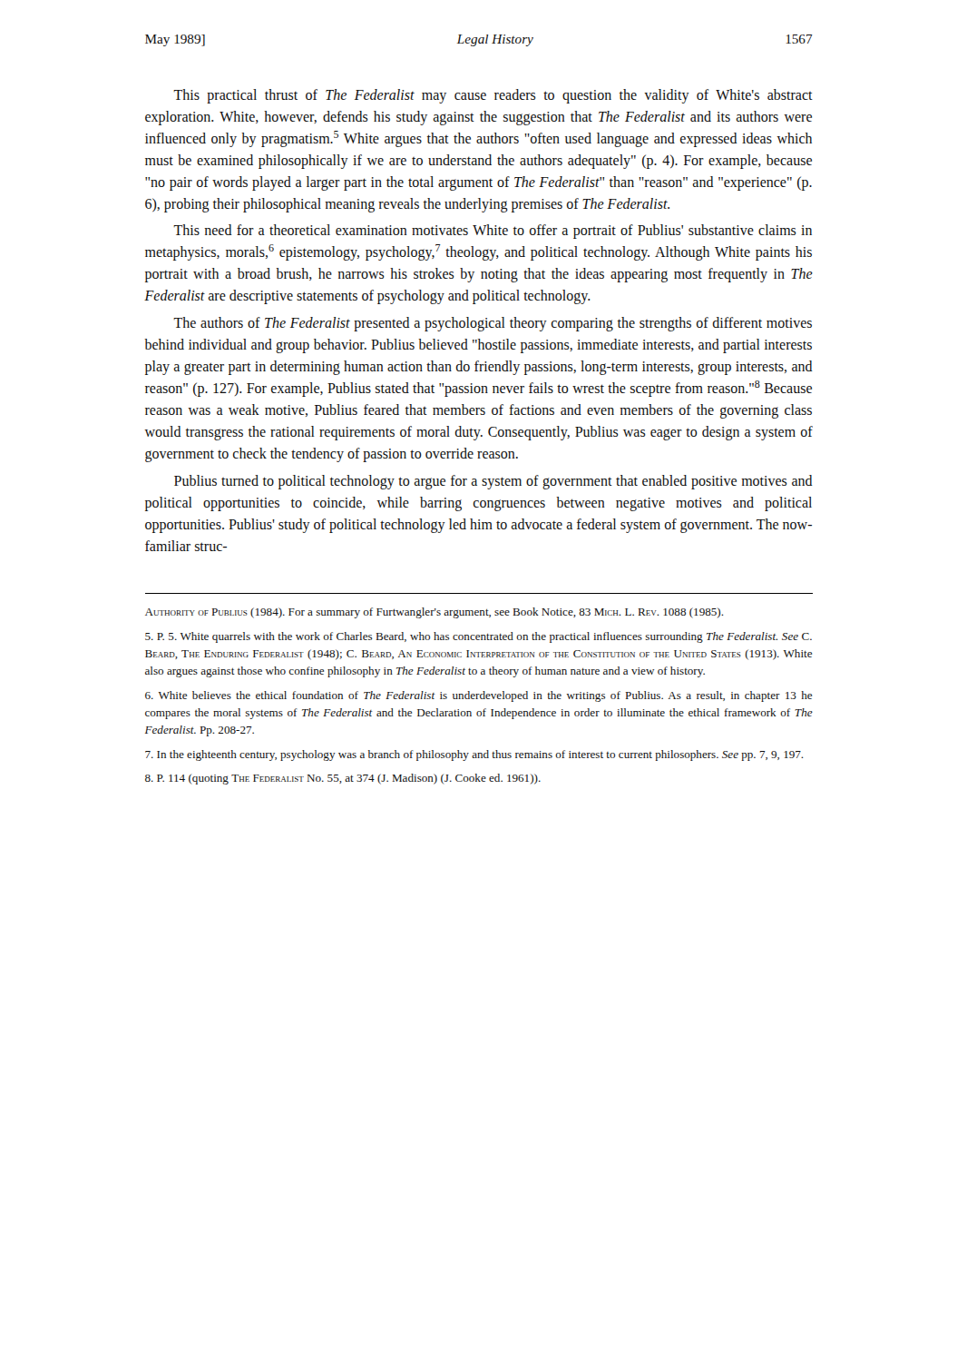May 1989]
Legal History
1567
This practical thrust of The Federalist may cause readers to question the validity of White's abstract exploration. White, however, defends his study against the suggestion that The Federalist and its authors were influenced only by pragmatism.5 White argues that the authors "often used language and expressed ideas which must be examined philosophically if we are to understand the authors adequately" (p. 4). For example, because "no pair of words played a larger part in the total argument of The Federalist" than "reason" and "experience" (p. 6), probing their philosophical meaning reveals the underlying premises of The Federalist.
This need for a theoretical examination motivates White to offer a portrait of Publius' substantive claims in metaphysics, morals,6 epistemology, psychology,7 theology, and political technology. Although White paints his portrait with a broad brush, he narrows his strokes by noting that the ideas appearing most frequently in The Federalist are descriptive statements of psychology and political technology.
The authors of The Federalist presented a psychological theory comparing the strengths of different motives behind individual and group behavior. Publius believed "hostile passions, immediate interests, and partial interests play a greater part in determining human action than do friendly passions, long-term interests, group interests, and reason" (p. 127). For example, Publius stated that "passion never fails to wrest the sceptre from reason."8 Because reason was a weak motive, Publius feared that members of factions and even members of the governing class would transgress the rational requirements of moral duty. Consequently, Publius was eager to design a system of government to check the tendency of passion to override reason.
Publius turned to political technology to argue for a system of government that enabled positive motives and political opportunities to coincide, while barring congruences between negative motives and political opportunities. Publius' study of political technology led him to advocate a federal system of government. The now-familiar struc-
Authority of Publius (1984). For a summary of Furtwangler's argument, see Book Notice, 83 Mich. L. Rev. 1088 (1985).
5. P. 5. White quarrels with the work of Charles Beard, who has concentrated on the practical influences surrounding The Federalist. See C. Beard, The Enduring Federalist (1948); C. Beard, An Economic Interpretation of the Constitution of the United States (1913). White also argues against those who confine philosophy in The Federalist to a theory of human nature and a view of history.
6. White believes the ethical foundation of The Federalist is underdeveloped in the writings of Publius. As a result, in chapter 13 he compares the moral systems of The Federalist and the Declaration of Independence in order to illuminate the ethical framework of The Federalist. Pp. 208-27.
7. In the eighteenth century, psychology was a branch of philosophy and thus remains of interest to current philosophers. See pp. 7, 9, 197.
8. P. 114 (quoting The Federalist No. 55, at 374 (J. Madison) (J. Cooke ed. 1961)).